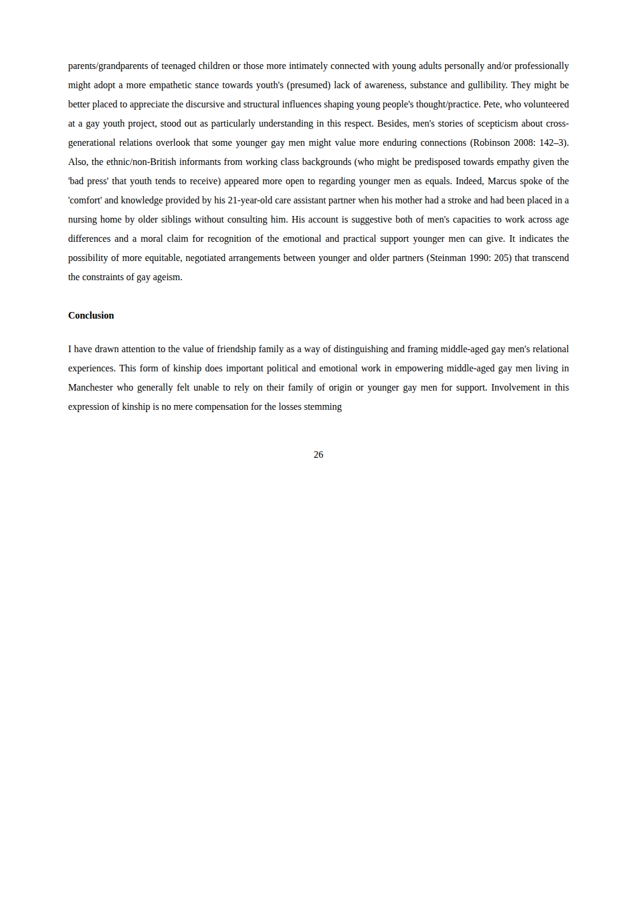parents/grandparents of teenaged children or those more intimately connected with young adults personally and/or professionally might adopt a more empathetic stance towards youth's (presumed) lack of awareness, substance and gullibility. They might be better placed to appreciate the discursive and structural influences shaping young people's thought/practice. Pete, who volunteered at a gay youth project, stood out as particularly understanding in this respect. Besides, men's stories of scepticism about cross-generational relations overlook that some younger gay men might value more enduring connections (Robinson 2008: 142–3). Also, the ethnic/non-British informants from working class backgrounds (who might be predisposed towards empathy given the 'bad press' that youth tends to receive) appeared more open to regarding younger men as equals. Indeed, Marcus spoke of the 'comfort' and knowledge provided by his 21-year-old care assistant partner when his mother had a stroke and had been placed in a nursing home by older siblings without consulting him. His account is suggestive both of men's capacities to work across age differences and a moral claim for recognition of the emotional and practical support younger men can give. It indicates the possibility of more equitable, negotiated arrangements between younger and older partners (Steinman 1990: 205) that transcend the constraints of gay ageism.
Conclusion
I have drawn attention to the value of friendship family as a way of distinguishing and framing middle-aged gay men's relational experiences. This form of kinship does important political and emotional work in empowering middle-aged gay men living in Manchester who generally felt unable to rely on their family of origin or younger gay men for support. Involvement in this expression of kinship is no mere compensation for the losses stemming
26